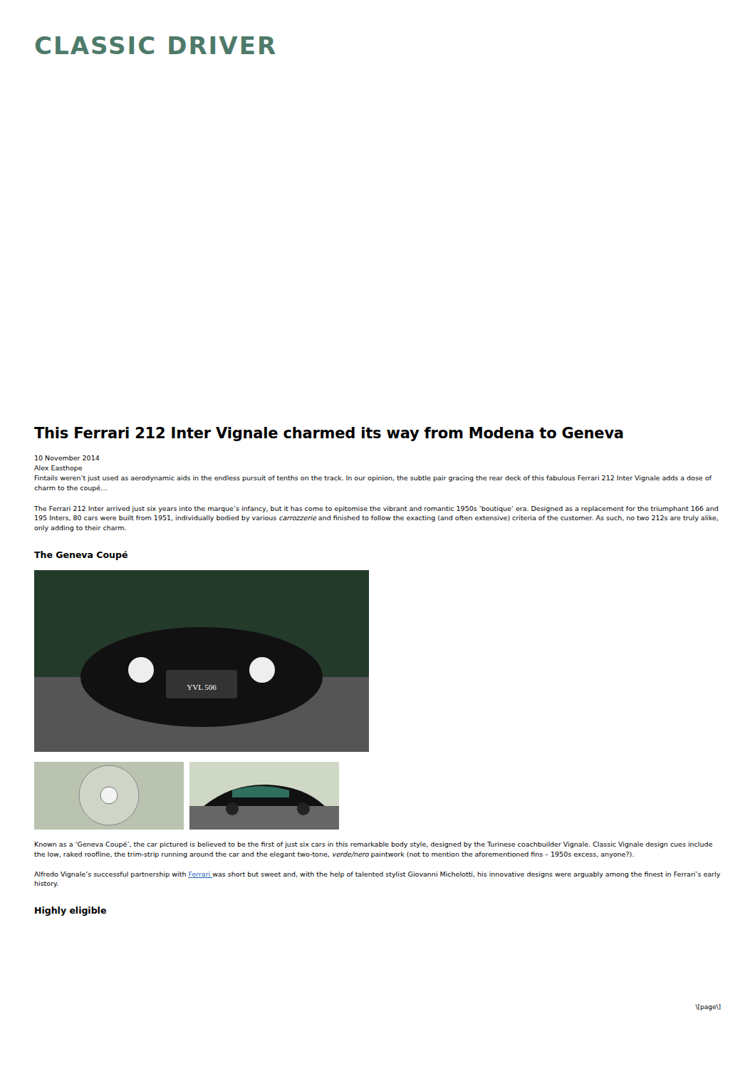CLASSIC DRIVER
This Ferrari 212 Inter Vignale charmed its way from Modena to Geneva
10 November 2014
Alex Easthope
Fintails weren’t just used as aerodynamic aids in the endless pursuit of tenths on the track. In our opinion, the subtle pair gracing the rear deck of this fabulous Ferrari 212 Inter Vignale adds a dose of charm to the coupé…
The Ferrari 212 Inter arrived just six years into the marque’s infancy, but it has come to epitomise the vibrant and romantic 1950s ‘boutique’ era. Designed as a replacement for the triumphant 166 and 195 Inters, 80 cars were built from 1951, individually bodied by various carrozzerie and finished to follow the exacting (and often extensive) criteria of the customer. As such, no two 212s are truly alike, only adding to their charm.
The Geneva Coupé
Known as a ‘Geneva Coupé’, the car pictured is believed to be the first of just six cars in this remarkable body style, designed by the Turinese coachbuilder Vignale. Classic Vignale design cues include the low, raked roofline, the trim-strip running around the car and the elegant two-tone, verde/nero paintwork (not to mention the aforementioned fins – 1950s excess, anyone?).
Alfredo Vignale’s successful partnership with Ferrari was short but sweet and, with the help of talented stylist Giovanni Michelotti, his innovative designs were arguably among the finest in Ferrari’s early history.
Highly eligible
\[page\]